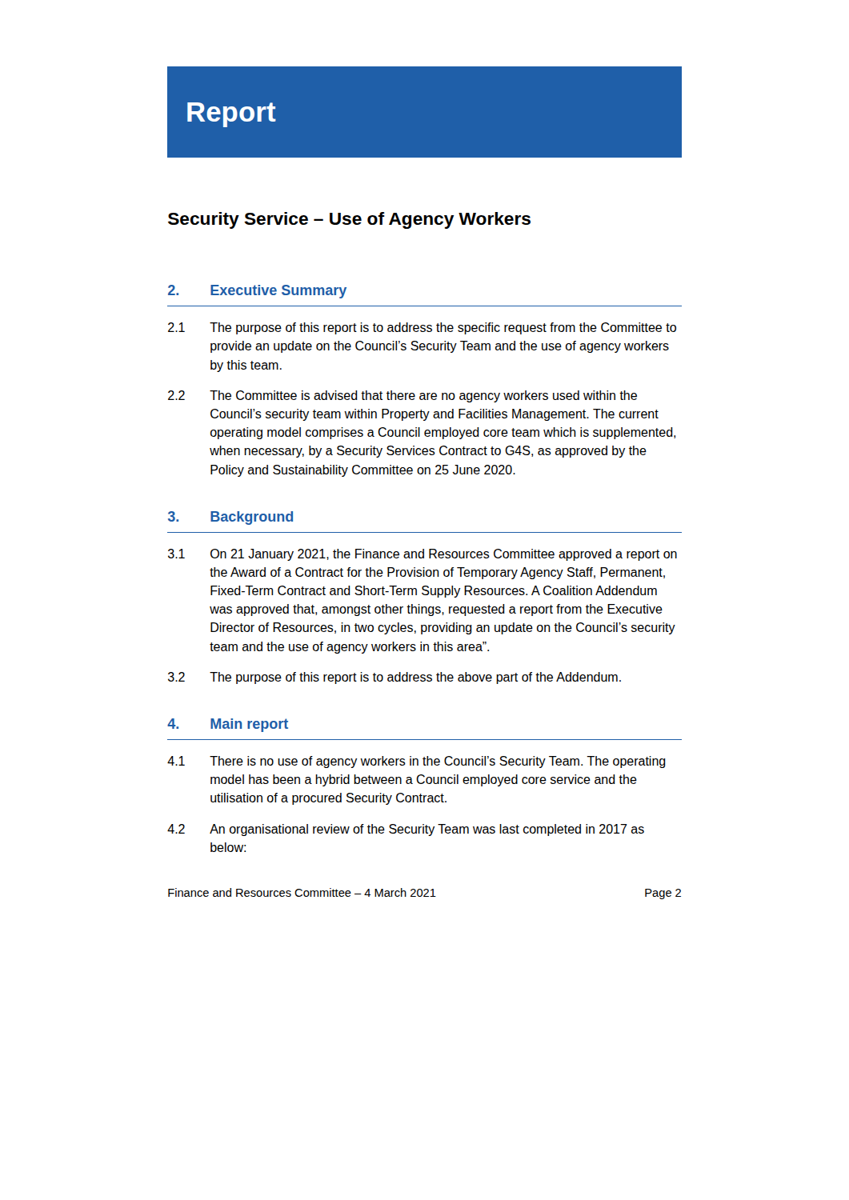Report
Security Service – Use of Agency Workers
2. Executive Summary
2.1 The purpose of this report is to address the specific request from the Committee to provide an update on the Council’s Security Team and the use of agency workers by this team.
2.2 The Committee is advised that there are no agency workers used within the Council’s security team within Property and Facilities Management. The current operating model comprises a Council employed core team which is supplemented, when necessary, by a Security Services Contract to G4S, as approved by the Policy and Sustainability Committee on 25 June 2020.
3. Background
3.1 On 21 January 2021, the Finance and Resources Committee approved a report on the Award of a Contract for the Provision of Temporary Agency Staff, Permanent, Fixed-Term Contract and Short-Term Supply Resources. A Coalition Addendum was approved that, amongst other things, requested a report from the Executive Director of Resources, in two cycles, providing an update on the Council’s security team and the use of agency workers in this area”.
3.2 The purpose of this report is to address the above part of the Addendum.
4. Main report
4.1 There is no use of agency workers in the Council’s Security Team. The operating model has been a hybrid between a Council employed core service and the utilisation of a procured Security Contract.
4.2 An organisational review of the Security Team was last completed in 2017 as below:
Finance and Resources Committee – 4 March 2021
Page 2